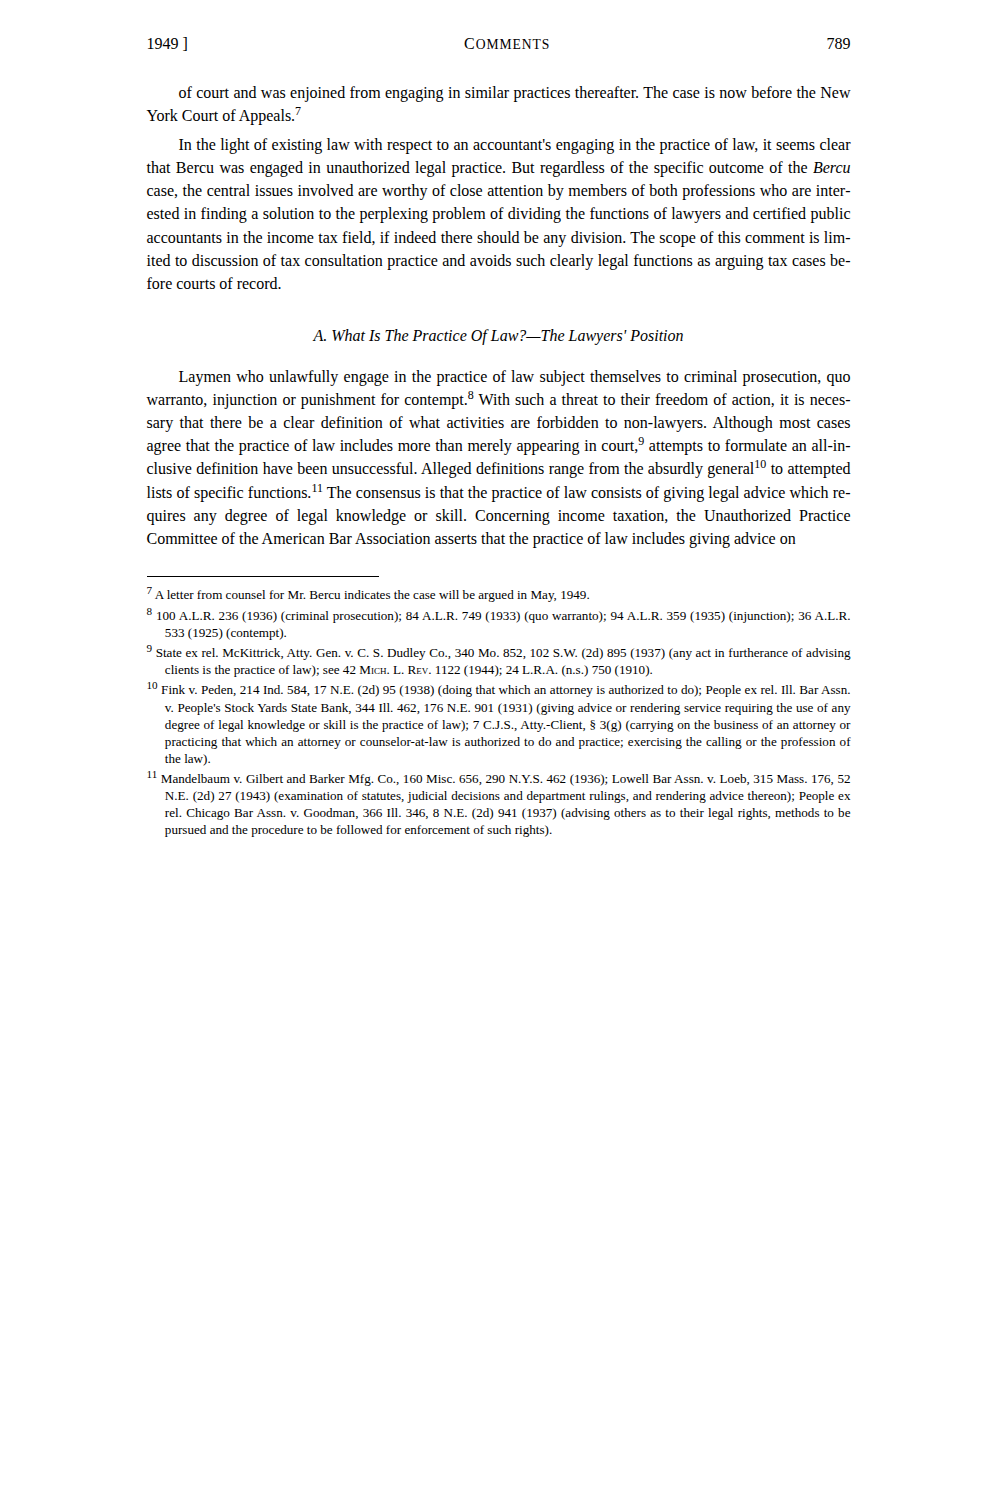1949 ] COMMENTS 789
of court and was enjoined from engaging in similar practices thereafter. The case is now before the New York Court of Appeals.7
In the light of existing law with respect to an accountant's engaging in the practice of law, it seems clear that Bercu was engaged in unauthorized legal practice. But regardless of the specific outcome of the Bercu case, the central issues involved are worthy of close attention by members of both professions who are interested in finding a solution to the perplexing problem of dividing the functions of lawyers and certified public accountants in the income tax field, if indeed there should be any division. The scope of this comment is limited to discussion of tax consultation practice and avoids such clearly legal functions as arguing tax cases before courts of record.
A. What Is The Practice Of Law?—The Lawyers' Position
Laymen who unlawfully engage in the practice of law subject themselves to criminal prosecution, quo warranto, injunction or punishment for contempt.8 With such a threat to their freedom of action, it is necessary that there be a clear definition of what activities are forbidden to non-lawyers. Although most cases agree that the practice of law includes more than merely appearing in court,9 attempts to formulate an all-inclusive definition have been unsuccessful. Alleged definitions range from the absurdly general10 to attempted lists of specific functions.11 The consensus is that the practice of law consists of giving legal advice which requires any degree of legal knowledge or skill. Concerning income taxation, the Unauthorized Practice Committee of the American Bar Association asserts that the practice of law includes giving advice on
7 A letter from counsel for Mr. Bercu indicates the case will be argued in May, 1949.
8 100 A.L.R. 236 (1936) (criminal prosecution); 84 A.L.R. 749 (1933) (quo warranto); 94 A.L.R. 359 (1935) (injunction); 36 A.L.R. 533 (1925) (contempt).
9 State ex rel. McKittrick, Atty. Gen. v. C. S. Dudley Co., 340 Mo. 852, 102 S.W. (2d) 895 (1937) (any act in furtherance of advising clients is the practice of law); see 42 Mich. L. Rev. 1122 (1944); 24 L.R.A. (n.s.) 750 (1910).
10 Fink v. Peden, 214 Ind. 584, 17 N.E. (2d) 95 (1938) (doing that which an attorney is authorized to do); People ex rel. Ill. Bar Assn. v. People's Stock Yards State Bank, 344 Ill. 462, 176 N.E. 901 (1931) (giving advice or rendering service requiring the use of any degree of legal knowledge or skill is the practice of law); 7 C.J.S., Atty.-Client, § 3(g) (carrying on the business of an attorney or practicing that which an attorney or counselor-at-law is authorized to do and practice; exercising the calling or the profession of the law).
11 Mandelbaum v. Gilbert and Barker Mfg. Co., 160 Misc. 656, 290 N.Y.S. 462 (1936); Lowell Bar Assn. v. Loeb, 315 Mass. 176, 52 N.E. (2d) 27 (1943) (examination of statutes, judicial decisions and department rulings, and rendering advice thereon); People ex rel. Chicago Bar Assn. v. Goodman, 366 Ill. 346, 8 N.E. (2d) 941 (1937) (advising others as to their legal rights, methods to be pursued and the procedure to be followed for enforcement of such rights).